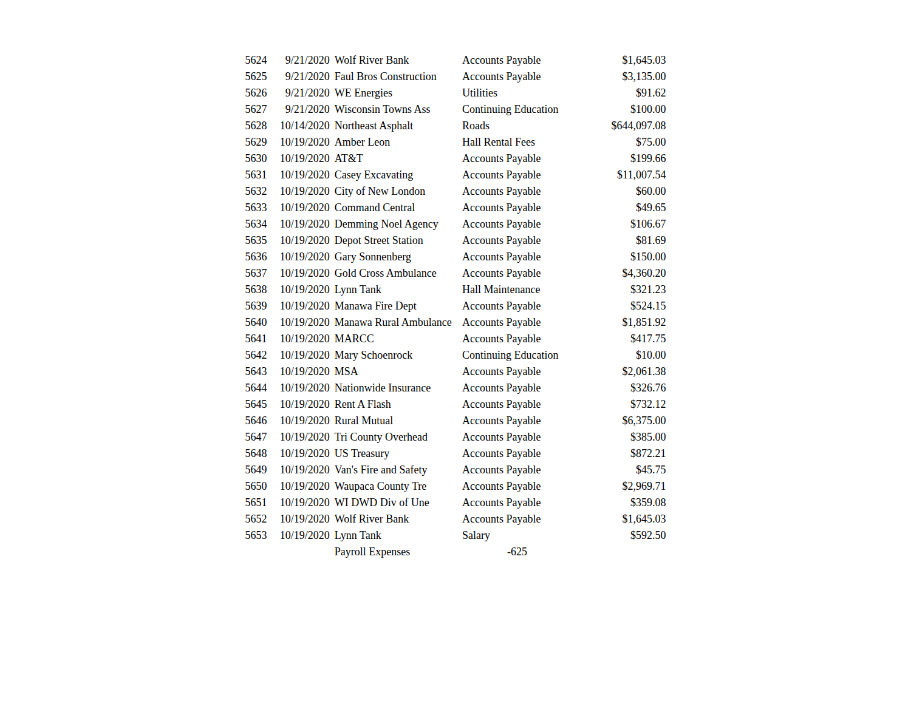| 5624 | 9/21/2020 | Wolf River Bank | Accounts Payable | $1,645.03 |
| 5625 | 9/21/2020 | Faul Bros Construction | Accounts Payable | $3,135.00 |
| 5626 | 9/21/2020 | WE Energies | Utilities | $91.62 |
| 5627 | 9/21/2020 | Wisconsin Towns Ass | Continuing Education | $100.00 |
| 5628 | 10/14/2020 | Northeast Asphalt | Roads | $644,097.08 |
| 5629 | 10/19/2020 | Amber Leon | Hall Rental Fees | $75.00 |
| 5630 | 10/19/2020 | AT&T | Accounts Payable | $199.66 |
| 5631 | 10/19/2020 | Casey Excavating | Accounts Payable | $11,007.54 |
| 5632 | 10/19/2020 | City of New London | Accounts Payable | $60.00 |
| 5633 | 10/19/2020 | Command Central | Accounts Payable | $49.65 |
| 5634 | 10/19/2020 | Demming Noel Agency | Accounts Payable | $106.67 |
| 5635 | 10/19/2020 | Depot Street Station | Accounts Payable | $81.69 |
| 5636 | 10/19/2020 | Gary Sonnenberg | Accounts Payable | $150.00 |
| 5637 | 10/19/2020 | Gold Cross Ambulance | Accounts Payable | $4,360.20 |
| 5638 | 10/19/2020 | Lynn Tank | Hall Maintenance | $321.23 |
| 5639 | 10/19/2020 | Manawa Fire Dept | Accounts Payable | $524.15 |
| 5640 | 10/19/2020 | Manawa Rural Ambulance | Accounts Payable | $1,851.92 |
| 5641 | 10/19/2020 | MARCC | Accounts Payable | $417.75 |
| 5642 | 10/19/2020 | Mary Schoenrock | Continuing Education | $10.00 |
| 5643 | 10/19/2020 | MSA | Accounts Payable | $2,061.38 |
| 5644 | 10/19/2020 | Nationwide Insurance | Accounts Payable | $326.76 |
| 5645 | 10/19/2020 | Rent A Flash | Accounts Payable | $732.12 |
| 5646 | 10/19/2020 | Rural Mutual | Accounts Payable | $6,375.00 |
| 5647 | 10/19/2020 | Tri County Overhead | Accounts Payable | $385.00 |
| 5648 | 10/19/2020 | US Treasury | Accounts Payable | $872.21 |
| 5649 | 10/19/2020 | Van's Fire and Safety | Accounts Payable | $45.75 |
| 5650 | 10/19/2020 | Waupaca County Tre | Accounts Payable | $2,969.71 |
| 5651 | 10/19/2020 | WI DWD Div of Une | Accounts Payable | $359.08 |
| 5652 | 10/19/2020 | Wolf River Bank | Accounts Payable | $1,645.03 |
| 5653 | 10/19/2020 | Lynn Tank | Salary | $592.50 |
| | | Payroll Expenses | -625 | |